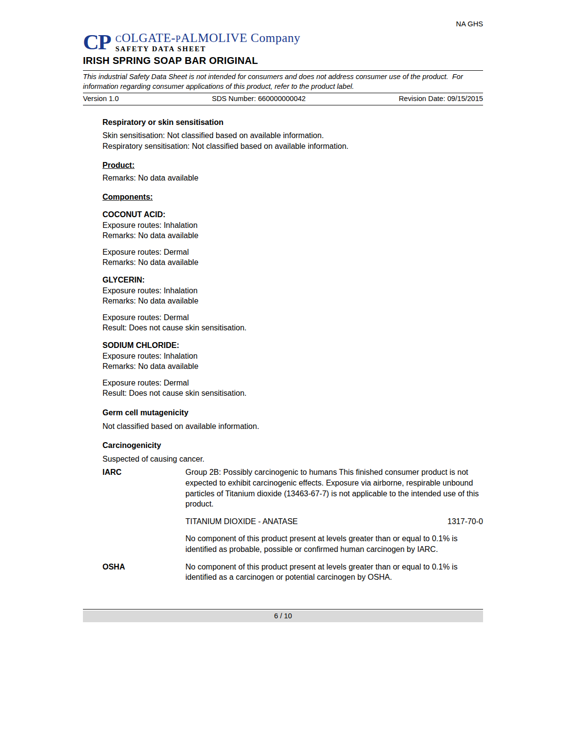NA GHS
CP
COLGATE-PALMOLIVE Company
SAFETY DATA SHEET
IRISH SPRING SOAP BAR ORIGINAL
This industrial Safety Data Sheet is not intended for consumers and does not address consumer use of the product. For information regarding consumer applications of this product, refer to the product label.
Version 1.0 SDS Number: 660000000042 Revision Date: 09/15/2015
Respiratory or skin sensitisation
Skin sensitisation: Not classified based on available information.
Respiratory sensitisation: Not classified based on available information.
Product:
Remarks: No data available
Components:
COCONUT ACID:
Exposure routes: Inhalation
Remarks: No data available
Exposure routes: Dermal
Remarks: No data available
GLYCERIN:
Exposure routes: Inhalation
Remarks: No data available
Exposure routes: Dermal
Result: Does not cause skin sensitisation.
SODIUM CHLORIDE:
Exposure routes: Inhalation
Remarks: No data available
Exposure routes: Dermal
Result: Does not cause skin sensitisation.
Germ cell mutagenicity
Not classified based on available information.
Carcinogenicity
Suspected of causing cancer.
| IARC | Group 2B: Possibly carcinogenic to humans This finished consumer product is not expected to exhibit carcinogenic effects. Exposure via airborne, respirable unbound particles of Titanium dioxide (13463-67-7) is not applicable to the intended use of this product. |
| | TITANIUM DIOXIDE - ANATASE | 1317-70-0 |
| | No component of this product present at levels greater than or equal to 0.1% is identified as probable, possible or confirmed human carcinogen by IARC. |
| OSHA | No component of this product present at levels greater than or equal to 0.1% is identified as a carcinogen or potential carcinogen by OSHA. |
6 / 10